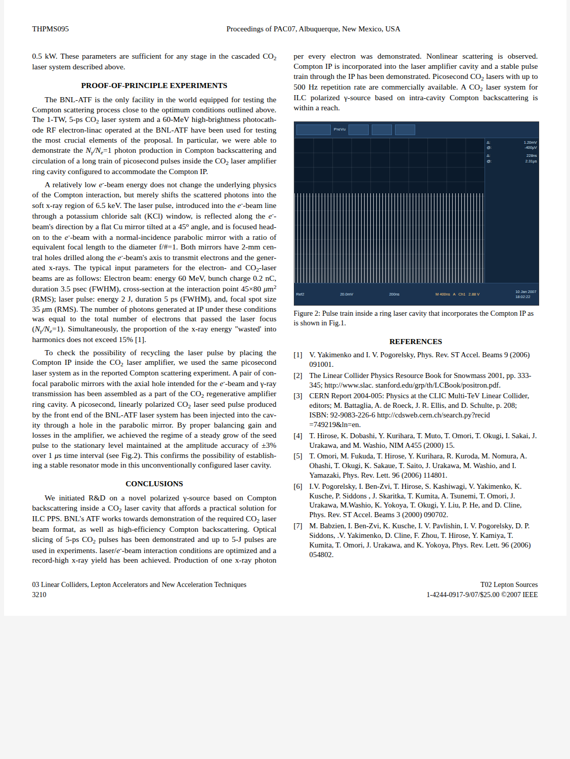THPMS095
Proceedings of PAC07, Albuquerque, New Mexico, USA
0.5 kW. These parameters are sufficient for any stage in the cascaded CO2 laser system described above.
Proof-of-Principle Experiments
The BNL-ATF is the only facility in the world equipped for testing the Compton scattering process close to the optimum conditions outlined above. The 1-TW, 5-ps CO2 laser system and a 60-MeV high-brightness photocathode RF electron-linac operated at the BNL-ATF have been used for testing the most crucial elements of the proposal. In particular, we were able to demonstrate the Nγ/Ne=1 photon production in Compton backscattering and circulation of a long train of picosecond pulses inside the CO2 laser amplifier ring cavity configured to accommodate the Compton IP.
A relatively low e--beam energy does not change the underlying physics of the Compton interaction, but merely shifts the scattered photons into the soft x-ray region of 6.5 keV. The laser pulse, introduced into the e--beam line through a potassium chloride salt (KCl) window, is reflected along the e--beam's direction by a flat Cu mirror tilted at a 45o angle, and is focused head-on to the e--beam with a normal-incidence parabolic mirror with a ratio of equivalent focal length to the diameter f/#=1. Both mirrors have 2-mm central holes drilled along the e--beam's axis to transmit electrons and the generated x-rays. The typical input parameters for the electron- and CO2-laser beams are as follows: Electron beam: energy 60 MeV, bunch charge 0.2 nC, duration 3.5 psec (FWHM), cross-section at the interaction point 45×80 μm2 (RMS); laser pulse: energy 2 J, duration 5 ps (FWHM), and, focal spot size 35 μm (RMS). The number of photons generated at IP under these conditions was equal to the total number of electrons that passed the laser focus (Nγ/Ne=1). Simultaneously, the proportion of the x-ray energy "wasted' into harmonics does not exceed 15% [1].
To check the possibility of recycling the laser pulse by placing the Compton IP inside the CO2 laser amplifier, we used the same picosecond laser system as in the reported Compton scattering experiment. A pair of confocal parabolic mirrors with the axial hole intended for the e--beam and γ-ray transmission has been assembled as a part of the CO2 regenerative amplifier ring cavity. A picosecond, linearly polarized CO2 laser seed pulse produced by the front end of the BNL-ATF laser system has been injected into the cavity through a hole in the parabolic mirror. By proper balancing gain and losses in the amplifier, we achieved the regime of a steady grow of the seed pulse to the stationary level maintained at the amplitude accuracy of ±3% over 1 μs time interval (see Fig.2). This confirms the possibility of establishing a stable resonator mode in this unconventionally configured laser cavity.
Conclusions
We initiated R&D on a novel polarized γ-source based on Compton backscattering inside a CO2 laser cavity that affords a practical solution for ILC PPS. BNL's ATF works towards demonstration of the required CO2 laser beam format, as well as high-efficiency Compton backscattering. Optical slicing of 5-ps CO2 pulses has been demonstrated and up to 5-J pulses are used in experiments. laser/e--beam interaction conditions are optimized and a record-high x-ray yield has been achieved. Production of one x-ray photon per every electron was demonstrated. Nonlinear scattering is observed. Compton IP is incorporated into the laser amplifier cavity and a stable pulse train through the IP has been demonstrated. Picosecond CO2 lasers with up to 500 Hz repetition rate are commercially available. A CO2 laser system for ILC polarized γ-source based on intra-cavity Compton backscattering is within a reach.
PreVu
Δ: 1.20mV
@:-400μV
Δ: 228ns
@: 2.31μs
Ref2
20.0mV
200ns
M 400ns A Ch1 2.88 V
10 Jan 2007
18:02:22
Figure 2: Pulse train inside a ring laser cavity that incorporates the Compton IP as is shown in Fig.1.
References
[1] V. Yakimenko and I. V. Pogorelsky, Phys. Rev. ST Accel. Beams 9 (2006) 091001.
[2] The Linear Collider Physics Resource Book for Snowmass 2001, pp. 333-345; http://www.slac. stanford.edu/grp/th/LCBook/positron.pdf.
[3] CERN Report 2004-005: Physics at the CLIC Multi-TeV Linear Collider, editors; M. Battaglia, A. de Roeck, J. R. Ellis, and D. Schulte, p. 208; ISBN: 92-9083-226-6 http://cdsweb.cern.ch/search.py?recid =749219&ln=en.
[4] T. Hirose, K. Dobashi, Y. Kurihara, T. Muto, T. Omori, T. Okugi, I. Sakai, J. Urakawa, and M. Washio, NIM A455 (2000) 15.
[5] T. Omori, M. Fukuda, T. Hirose, Y. Kurihara, R. Kuroda, M. Nomura, A. Ohashi, T. Okugi, K. Sakaue, T. Saito, J. Urakawa, M. Washio, and I. Yamazaki, Phys. Rev. Lett. 96 (2006) 114801.
[6] I.V. Pogorelsky, I. Ben-Zvi, T. Hirose, S. Kashiwagi, V. Yakimenko, K. Kusche, P. Siddons , J. Skaritka, T. Kumita, A. Tsunemi, T. Omori, J. Urakawa, M.Washio, K. Yokoya, T. Okugi, Y. Liu, P. He, and D. Cline, Phys. Rev. ST Accel. Beams 3 (2000) 090702.
[7] M. Babzien, I. Ben-Zvi, K. Kusche, I. V. Pavlishin, I. V. Pogorelsky, D. P. Siddons, .V. Yakimenko, D. Cline, F. Zhou, T. Hirose, Y. Kamiya, T. Kumita, T. Omori, J. Urakawa, and K. Yokoya, Phys. Rev. Lett. 96 (2006) 054802.
03 Linear Colliders, Lepton Accelerators and New Acceleration Techniques
T02 Lepton Sources
3210
1-4244-0917-9/07/$25.00 ©2007 IEEE